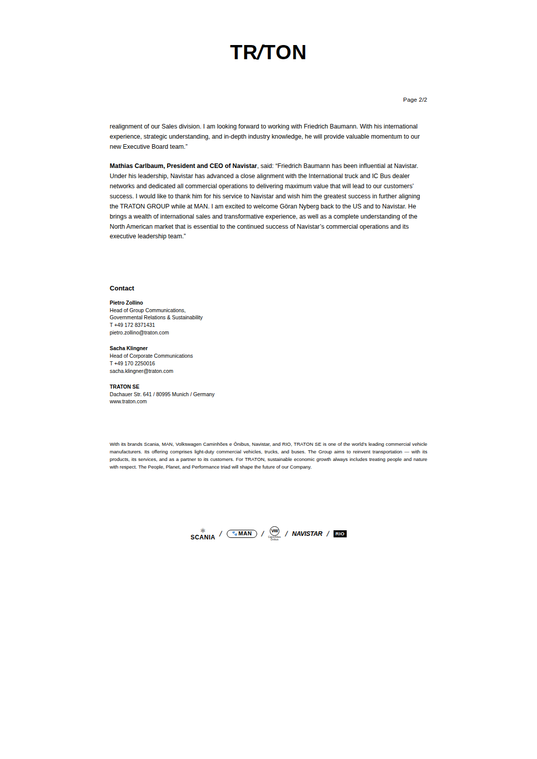TR/TON
Page 2/2
realignment of our Sales division. I am looking forward to working with Friedrich Baumann. With his international experience, strategic understanding, and in-depth industry knowledge, he will provide valuable momentum to our new Executive Board team.”
Mathias Carlbaum, President and CEO of Navistar, said: “Friedrich Baumann has been influential at Navistar. Under his leadership, Navistar has advanced a close alignment with the International truck and IC Bus dealer networks and dedicated all commercial operations to delivering maximum value that will lead to our customers’ success. I would like to thank him for his service to Navistar and wish him the greatest success in further aligning the TRATON GROUP while at MAN. I am excited to welcome Göran Nyberg back to the US and to Navistar. He brings a wealth of international sales and transformative experience, as well as a complete understanding of the North American market that is essential to the continued success of Navistar’s commercial operations and its executive leadership team.”
Contact
Pietro Zollino
Head of Group Communications,
Governmental Relations & Sustainability
T +49 172 8371431
pietro.zollino@traton.com
Sacha Klingner
Head of Corporate Communications
T +49 170 2250016
sacha.klingner@traton.com
TRATON SE
Dachauer Str. 641 / 80995 Munich / Germany
www.traton.com
With its brands Scania, MAN, Volkswagen Caminhões e Ônibus, Navistar, and RIO, TRATON SE is one of the world’s leading commercial vehicle manufacturers. Its offering comprises light-duty commercial vehicles, trucks, and buses. The Group aims to reinvent transportation — with its products, its services, and as a partner to its customers. For TRATON, sustainable economic growth always includes treating people and nature with respect. The People, Planet, and Performance triad will shape the future of our Company.
⚛ SCANIA / 🐾MAN / VW Caminhões
Ônibus / NAVISTAR / RIO